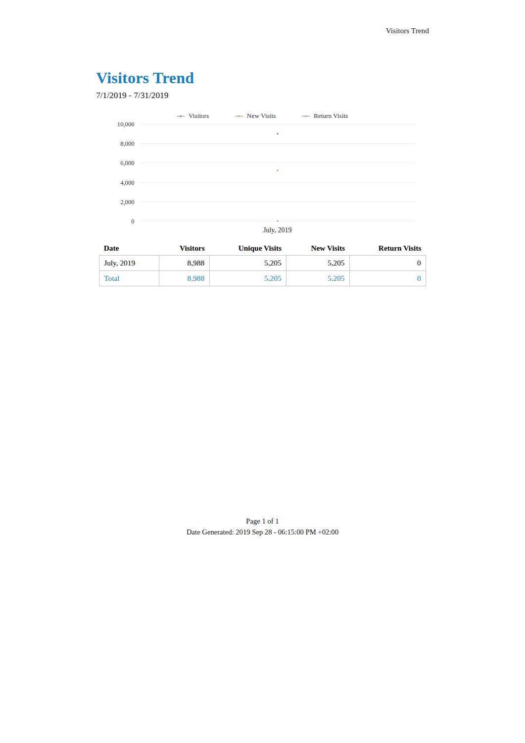Visitors Trend
Visitors Trend
7/1/2019 - 7/31/2019
Visitors New Visits Return Visits
10,000
8,000
6,000
4,000
2,000
0
July, 2019
| Date | Visitors | Unique Visits | New Visits | Return Visits |
| --- | --- | --- | --- | --- |
| July, 2019 | 8,988 | 5,205 | 5,205 | 0 |
| Total | 8,988 | 5,205 | 5,205 | 0 |
Page 1 of 1
Date Generated: 2019 Sep 28 - 06:15:00 PM +02:00